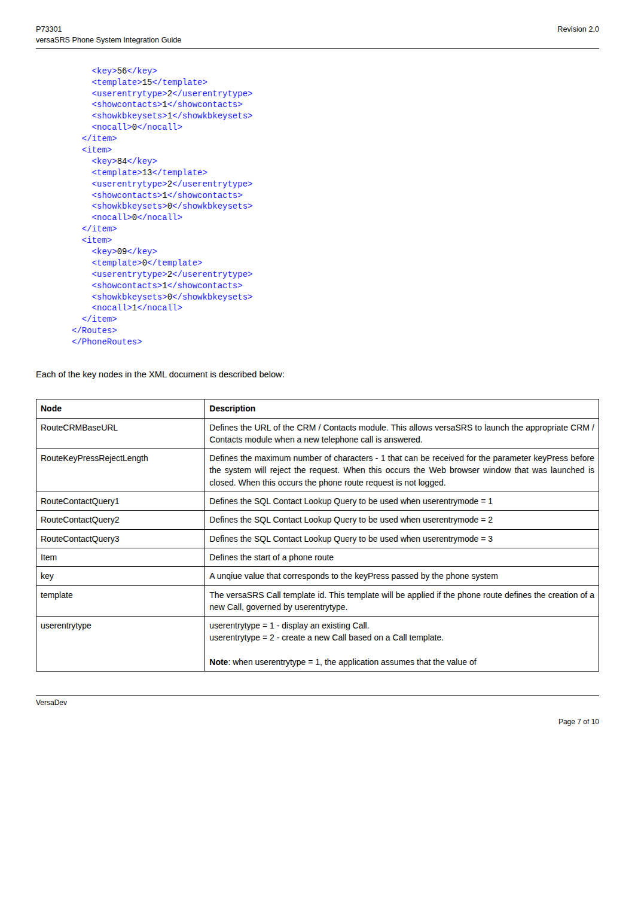P73301
versaSRS Phone System Integration Guide
Revision 2.0
    <key>56</key>
    <template>15</template>
    <userentrytype>2</userentrytype>
    <showcontacts>1</showcontacts>
    <showkbkeysets>1</showkbkeysets>
    <nocall>0</nocall>
  </item>
  <item>
    <key>84</key>
    <template>13</template>
    <userentrytype>2</userentrytype>
    <showcontacts>1</showcontacts>
    <showkbkeysets>0</showkbkeysets>
    <nocall>0</nocall>
  </item>
  <item>
    <key>09</key>
    <template>0</template>
    <userentrytype>2</userentrytype>
    <showcontacts>1</showcontacts>
    <showkbkeysets>0</showkbkeysets>
    <nocall>1</nocall>
  </item>
</Routes>
</PhoneRoutes>
Each of the key nodes in the XML document is described below:
| Node | Description |
| --- | --- |
| RouteCRMBaseURL | Defines the URL of the CRM / Contacts module. This allows versaSRS to launch the appropriate CRM / Contacts module when a new telephone call is answered. |
| RouteKeyPressRejectLength | Defines the maximum number of characters - 1 that can be received for the parameter keyPress before the system will reject the request. When this occurs the Web browser window that was launched is closed. When this occurs the phone route request is not logged. |
| RouteContactQuery1 | Defines the SQL Contact Lookup Query to be used when userentrymode = 1 |
| RouteContactQuery2 | Defines the SQL Contact Lookup Query to be used when userentrymode = 2 |
| RouteContactQuery3 | Defines the SQL Contact Lookup Query to be used when userentrymode = 3 |
| Item | Defines the start of a phone route |
| key | A unqiue value that corresponds to the keyPress passed by the phone system |
| template | The versaSRS Call template id. This template will be applied if the phone route defines the creation of a new Call, governed by userentrytype. |
| userentrytype | userentrytype = 1 - display an existing Call. userentrytype = 2 - create a new Call based on a Call template. Note : when userentrytype = 1, the application assumes that the value of |
VersaDev
Page 7 of 10